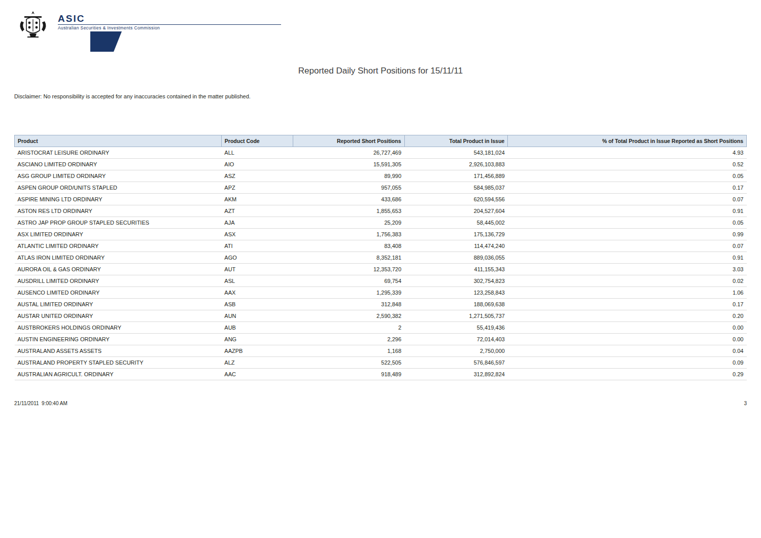ASIC
Australian Securities & Investments Commission
Reported Daily Short Positions for 15/11/11
Disclaimer: No responsibility is accepted for any inaccuracies contained in the matter published.
| Product | Product Code | Reported Short Positions | Total Product in Issue | % of Total Product in Issue Reported as Short Positions |
| --- | --- | --- | --- | --- |
| ARISTOCRAT LEISURE ORDINARY | ALL | 26,727,469 | 543,181,024 | 4.93 |
| ASCIANO LIMITED ORDINARY | AIO | 15,591,305 | 2,926,103,883 | 0.52 |
| ASG GROUP LIMITED ORDINARY | ASZ | 89,990 | 171,456,889 | 0.05 |
| ASPEN GROUP ORD/UNITS STAPLED | APZ | 957,055 | 584,985,037 | 0.17 |
| ASPIRE MINING LTD ORDINARY | AKM | 433,686 | 620,594,556 | 0.07 |
| ASTON RES LTD ORDINARY | AZT | 1,855,653 | 204,527,604 | 0.91 |
| ASTRO JAP PROP GROUP STAPLED SECURITIES | AJA | 25,209 | 58,445,002 | 0.05 |
| ASX LIMITED ORDINARY | ASX | 1,756,383 | 175,136,729 | 0.99 |
| ATLANTIC LIMITED ORDINARY | ATI | 83,408 | 114,474,240 | 0.07 |
| ATLAS IRON LIMITED ORDINARY | AGO | 8,352,181 | 889,036,055 | 0.91 |
| AURORA OIL & GAS ORDINARY | AUT | 12,353,720 | 411,155,343 | 3.03 |
| AUSDRILL LIMITED ORDINARY | ASL | 69,754 | 302,754,823 | 0.02 |
| AUSENCO LIMITED ORDINARY | AAX | 1,295,339 | 123,258,843 | 1.06 |
| AUSTAL LIMITED ORDINARY | ASB | 312,848 | 188,069,638 | 0.17 |
| AUSTAR UNITED ORDINARY | AUN | 2,590,382 | 1,271,505,737 | 0.20 |
| AUSTBROKERS HOLDINGS ORDINARY | AUB | 2 | 55,419,436 | 0.00 |
| AUSTIN ENGINEERING ORDINARY | ANG | 2,296 | 72,014,403 | 0.00 |
| AUSTRALAND ASSETS ASSETS | AAZPB | 1,168 | 2,750,000 | 0.04 |
| AUSTRALAND PROPERTY STAPLED SECURITY | ALZ | 522,505 | 576,846,597 | 0.09 |
| AUSTRALIAN AGRICULT. ORDINARY | AAC | 918,489 | 312,892,824 | 0.29 |
21/11/2011 9:00:40 AM 3